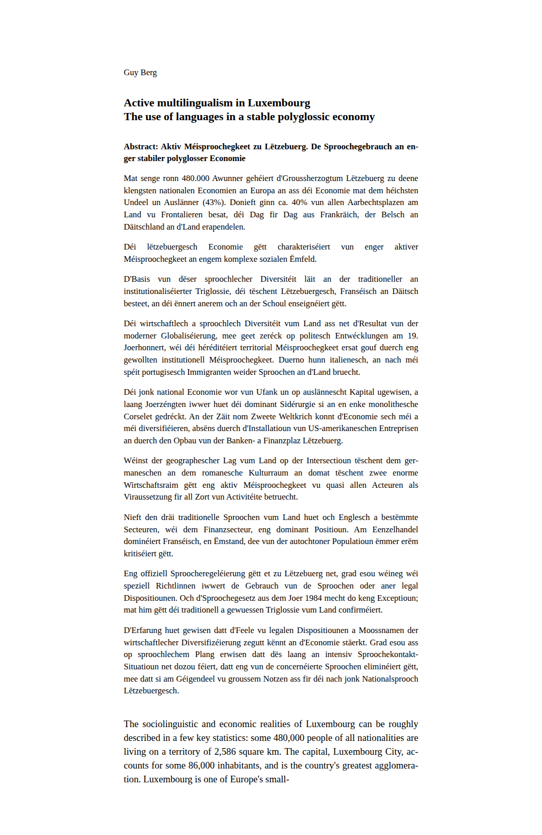Guy Berg
Active multilingualism in Luxembourg The use of languages in a stable polyglossic economy
Abstract: Aktiv Méisproochegkeet zu Lëtzebuerg. De Sproochegebrauch an enger stabiler polyglosser Economie
Mat senge ronn 480.000 Awunner gehéiert d'Groussherzogtum Lëtzebuerg zu deene klengsten nationalen Economien an Europa an ass déi Economie mat dem héichsten Undeel un Auslänner (43%). Donieft ginn ca. 40% vun allen Aarbechtsplazen am Land vu Frontalieren besat, déi Dag fir Dag aus Frankräich, der Belsch an Däitschland an d'Land erapendelen.
Déi lëtzebuergesch Economie gëtt charakteriséiert vun enger aktiver Méisproochegkeet an engem komplexe sozialen Ëmfeld.
D'Basis vun dëser sproochlecher Diversitéit läit an der traditioneller an institutionaliséierter Triglossie, déi tëschent Lëtzebuergesch, Franséisch an Däitsch besteet, an déi ënnert anerem och an der Schoul enseignéiert gëtt.
Déi wirtschaftlech a sproochlech Diversitéit vum Land ass net d'Resultat vun der moderner Globaliséierung, mee geet zeréck op politesch Entwécklungen am 19. Joerhonnert, wéi déi héréditéiert territorial Méisproochegkeet ersat gouf duerch eng gewollten institutionell Méisproochegkeet. Duerno hunn italienesch, an nach méi spéit portugisesch Immigranten weider Sproochen an d'Land bruecht.
Déi jonk national Economie wor vun Ufank un op auslännescht Kapital ugewisen, a laang Joerzéngten iwwer huet déi dominant Sidérurgie si an en enke monolithesche Corselet gedréckt. An der Zäit nom Zweete Weltkrich konnt d'Economie sech méi a méi diversifiéieren, absëns duerch d'Installatioun vun US-amerikaneschen Entreprisen an duerch den Opbau vun der Banken- a Finanzplaz Lëtzebuerg.
Wéinst der geographescher Lag vum Land op der Intersectioun tëschent dem germaneschen an dem romanesche Kulturraum an domat tëschent zwee enorme Wirtschaftsraim gëtt eng aktiv Méisproochegkeet vu quasi allen Acteuren als Viraussetzung fir all Zort vun Activitéite betruecht.
Nieft den dräi traditionelle Sproochen vum Land huet och Englesch a bestëmmte Secteuren, wéi dem Finanzsecteur, eng dominant Positioun. Am Eenzelhandel dominéiert Franséisch, en Ëmstand, dee vun der autochtoner Populatioun ëmmer erëm kritiséiert gëtt.
Eng offiziell Sproocheregeléierung gëtt et zu Lëtzebuerg net, grad esou wéineg wéi speziell Richtlinnen iwwert de Gebrauch vun de Sproochen oder aner legal Dispositiounen. Och d'Sproochegesetz aus dem Joer 1984 mecht do keng Exceptioun; mat him gëtt déi traditionell a gewuessen Triglossie vum Land confirméiert.
D'Erfarung huet gewisen datt d'Feele vu legalen Dispositiounen a Moossnamen der wirtschaftlecher Diversifizéierung zegutt kënnt an d'Economie stäerkt. Grad esou ass op sproochlechem Plang erwisen datt dës laang an intensiv Sproochekontakt-Situatioun net dozou féiert, datt eng vun de concernéierte Sproochen eliminéiert gëtt, mee datt si am Géigendeel vu groussem Notzen ass fir déi nach jonk Nationalsprooch Lëtzebuergesch.
The sociolinguistic and economic realities of Luxembourg can be roughly described in a few key statistics: some 480,000 people of all nationalities are living on a territory of 2,586 square km. The capital, Luxembourg City, accounts for some 86,000 inhabitants, and is the country's greatest agglomeration. Luxembourg is one of Europe's small-